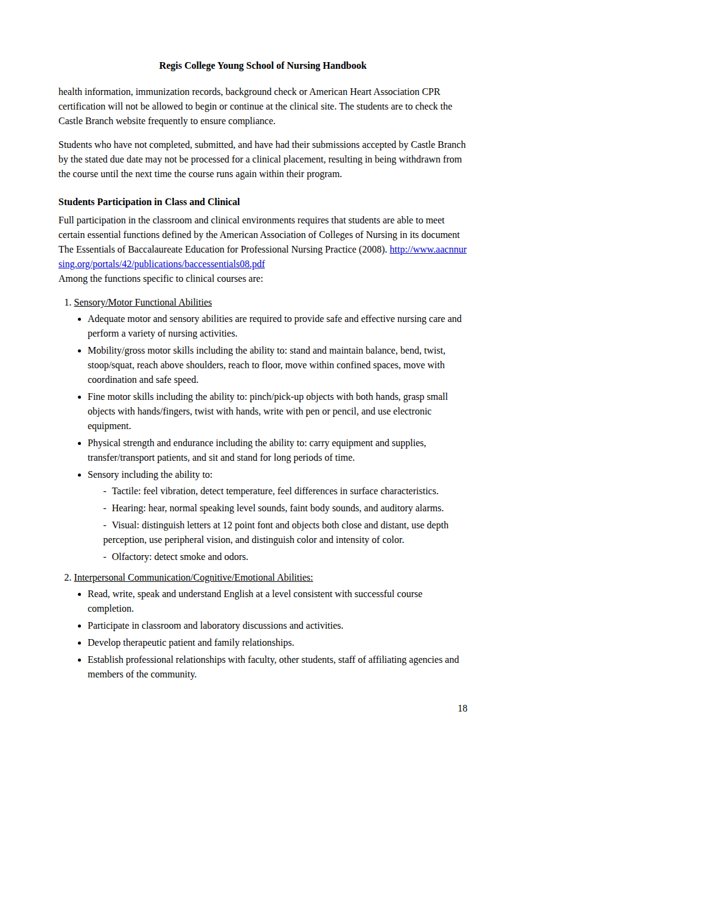Regis College Young School of Nursing Handbook
health information, immunization records, background check or American Heart Association CPR certification will not be allowed to begin or continue at the clinical site. The students are to check the Castle Branch website frequently to ensure compliance.
Students who have not completed, submitted, and have had their submissions accepted by Castle Branch by the stated due date may not be processed for a clinical placement, resulting in being withdrawn from the course until the next time the course runs again within their program.
Students Participation in Class and Clinical
Full participation in the classroom and clinical environments requires that students are able to meet certain essential functions defined by the American Association of Colleges of Nursing in its document The Essentials of Baccalaureate Education for Professional Nursing Practice (2008). http://www.aacnnursing.org/portals/42/publications/baccessentials08.pdf
Among the functions specific to clinical courses are:
Sensory/Motor Functional Abilities
Adequate motor and sensory abilities are required to provide safe and effective nursing care and perform a variety of nursing activities.
Mobility/gross motor skills including the ability to: stand and maintain balance, bend, twist, stoop/squat, reach above shoulders, reach to floor, move within confined spaces, move with coordination and safe speed.
Fine motor skills including the ability to: pinch/pick-up objects with both hands, grasp small objects with hands/fingers, twist with hands, write with pen or pencil, and use electronic equipment.
Physical strength and endurance including the ability to: carry equipment and supplies, transfer/transport patients, and sit and stand for long periods of time.
Sensory including the ability to:
Tactile: feel vibration, detect temperature, feel differences in surface characteristics.
Hearing: hear, normal speaking level sounds, faint body sounds, and auditory alarms.
Visual: distinguish letters at 12 point font and objects both close and distant, use depth perception, use peripheral vision, and distinguish color and intensity of color.
Olfactory: detect smoke and odors.
Interpersonal Communication/Cognitive/Emotional Abilities:
Read, write, speak and understand English at a level consistent with successful course completion.
Participate in classroom and laboratory discussions and activities.
Develop therapeutic patient and family relationships.
Establish professional relationships with faculty, other students, staff of affiliating agencies and members of the community.
18